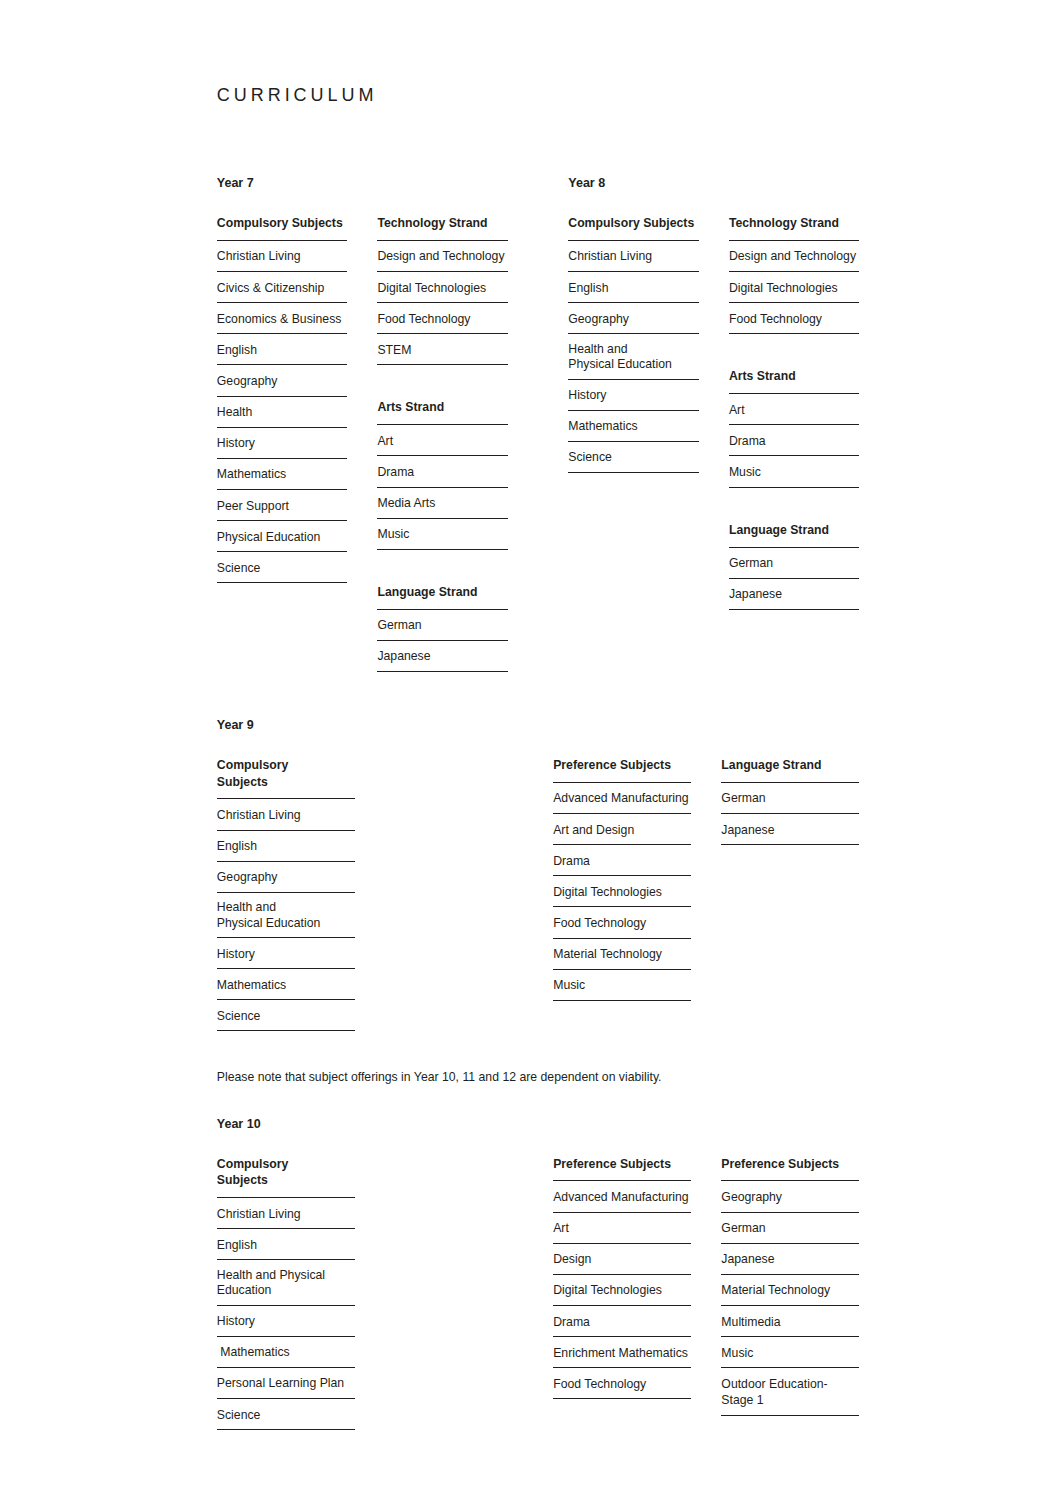Curriculum
Year 7
Compulsory Subjects
Christian Living
Civics & Citizenship
Economics & Business
English
Geography
Health
History
Mathematics
Peer Support
Physical Education
Science
Technology Strand
Design and Technology
Digital Technologies
Food Technology
STEM
Arts Strand
Art
Drama
Media Arts
Music
Language Strand
German
Japanese
Year 8
Compulsory Subjects
Christian Living
English
Geography
Health and
Physical Education
History
Mathematics
Science
Technology Strand
Design and Technology
Digital Technologies
Food Technology
Arts Strand
Art
Drama
Music
Language Strand
German
Japanese
Year 9
Compulsory
Subjects
Christian Living
English
Geography
Health and
Physical Education
History
Mathematics
Science
Preference Subjects
Advanced Manufacturing
Art and Design
Drama
Digital Technologies
Food Technology
Material Technology
Music
Language Strand
German
Japanese
Please note that subject offerings in Year 10, 11 and 12 are dependent on viability.
Year 10
Compulsory
Subjects
Christian Living
English
Health and Physical
Education
History
Mathematics
Personal Learning Plan
Science
Preference Subjects
Advanced Manufacturing
Art
Design
Digital Technologies
Drama
Enrichment Mathematics
Food Technology
Preference Subjects
Geography
German
Japanese
Material Technology
Multimedia
Music
Outdoor Education-Stage 1